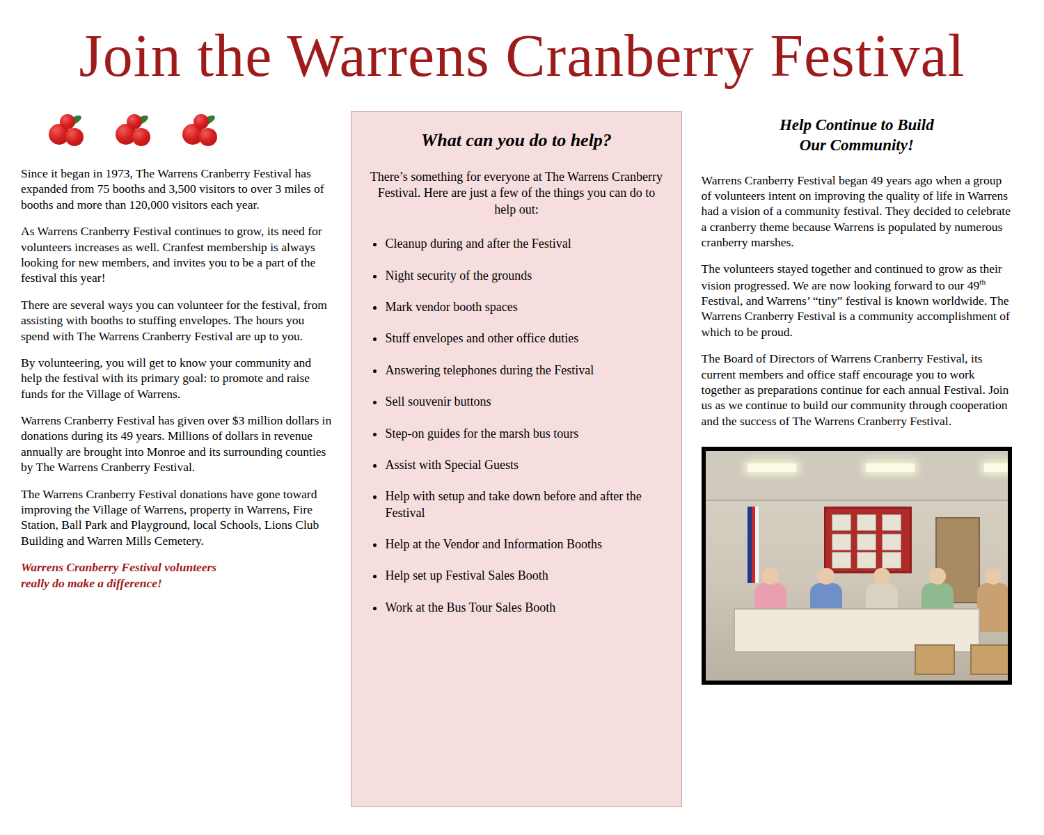Join the Warrens Cranberry Festival
Since it began in 1973, The Warrens Cranberry Festival has expanded from 75 booths and 3,500 visitors to over 3 miles of booths and more than 120,000 visitors each year.
As Warrens Cranberry Festival continues to grow, its need for volunteers increases as well. Cranfest membership is always looking for new members, and invites you to be a part of the festival this year!
There are several ways you can volunteer for the festival, from assisting with booths to stuffing envelopes. The hours you spend with The Warrens Cranberry Festival are up to you.
By volunteering, you will get to know your community and help the festival with its primary goal: to promote and raise funds for the Village of Warrens.
Warrens Cranberry Festival has given over $3 million dollars in donations during its 49 years. Millions of dollars in revenue annually are brought into Monroe and its surrounding counties by The Warrens Cranberry Festival.
The Warrens Cranberry Festival donations have gone toward improving the Village of Warrens, property in Warrens, Fire Station, Ball Park and Playground, local Schools, Lions Club Building and Warren Mills Cemetery.
Warrens Cranberry Festival volunteers
really do make a difference!
What can you do to help?
There’s something for everyone at The Warrens Cranberry Festival. Here are just a few of the things you can do to help out:
Cleanup during and after the Festival
Night security of the grounds
Mark vendor booth spaces
Stuff envelopes and other office duties
Answering telephones during the Festival
Sell souvenir buttons
Step-on guides for the marsh bus tours
Assist with Special Guests
Help with setup and take down before and after the Festival
Help at the Vendor and Information Booths
Help set up Festival Sales Booth
Work at the Bus Tour Sales Booth
Help Continue to Build
Our Community!
Warrens Cranberry Festival began 49 years ago when a group of volunteers intent on improving the quality of life in Warrens had a vision of a community festival. They decided to celebrate a cranberry theme because Warrens is populated by numerous cranberry marshes.
The volunteers stayed together and continued to grow as their vision progressed. We are now looking forward to our 49th Festival, and Warrens’ “tiny” festival is known worldwide. The Warrens Cranberry Festival is a community accomplishment of which to be proud.
The Board of Directors of Warrens Cranberry Festival, its current members and office staff encourage you to work together as preparations continue for each annual Festival. Join us as we continue to build our community through cooperation and the success of The Warrens Cranberry Festival.